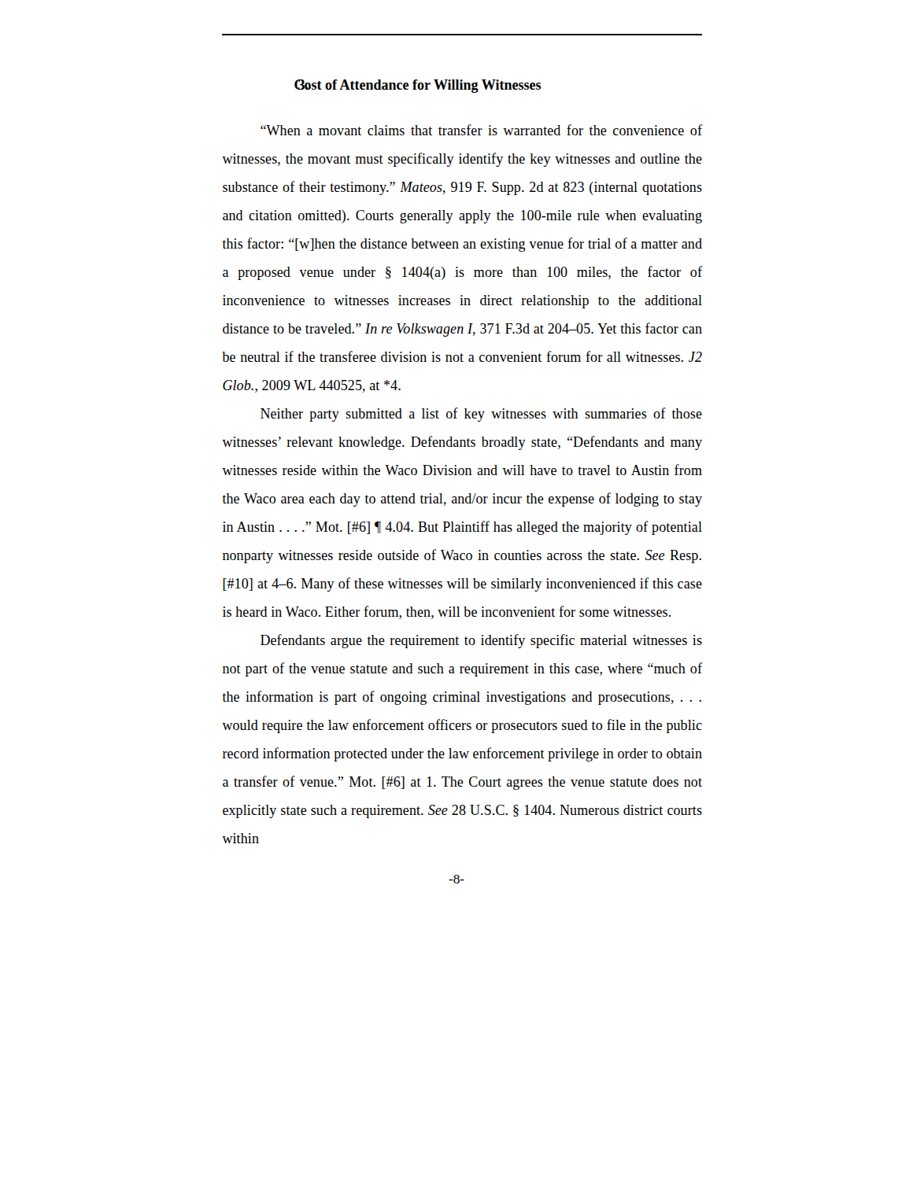3. Cost of Attendance for Willing Witnesses
“When a movant claims that transfer is warranted for the convenience of witnesses, the movant must specifically identify the key witnesses and outline the substance of their testimony.” Mateos, 919 F. Supp. 2d at 823 (internal quotations and citation omitted). Courts generally apply the 100-mile rule when evaluating this factor: “[w]hen the distance between an existing venue for trial of a matter and a proposed venue under § 1404(a) is more than 100 miles, the factor of inconvenience to witnesses increases in direct relationship to the additional distance to be traveled.” In re Volkswagen I, 371 F.3d at 204–05. Yet this factor can be neutral if the transferee division is not a convenient forum for all witnesses. J2 Glob., 2009 WL 440525, at *4.
Neither party submitted a list of key witnesses with summaries of those witnesses’ relevant knowledge. Defendants broadly state, “Defendants and many witnesses reside within the Waco Division and will have to travel to Austin from the Waco area each day to attend trial, and/or incur the expense of lodging to stay in Austin . . . .” Mot. [#6] ¶ 4.04. But Plaintiff has alleged the majority of potential nonparty witnesses reside outside of Waco in counties across the state. See Resp. [#10] at 4–6. Many of these witnesses will be similarly inconvenienced if this case is heard in Waco. Either forum, then, will be inconvenient for some witnesses.
Defendants argue the requirement to identify specific material witnesses is not part of the venue statute and such a requirement in this case, where “much of the information is part of ongoing criminal investigations and prosecutions, . . . would require the law enforcement officers or prosecutors sued to file in the public record information protected under the law enforcement privilege in order to obtain a transfer of venue.” Mot. [#6] at 1. The Court agrees the venue statute does not explicitly state such a requirement. See 28 U.S.C. § 1404. Numerous district courts within
-8-